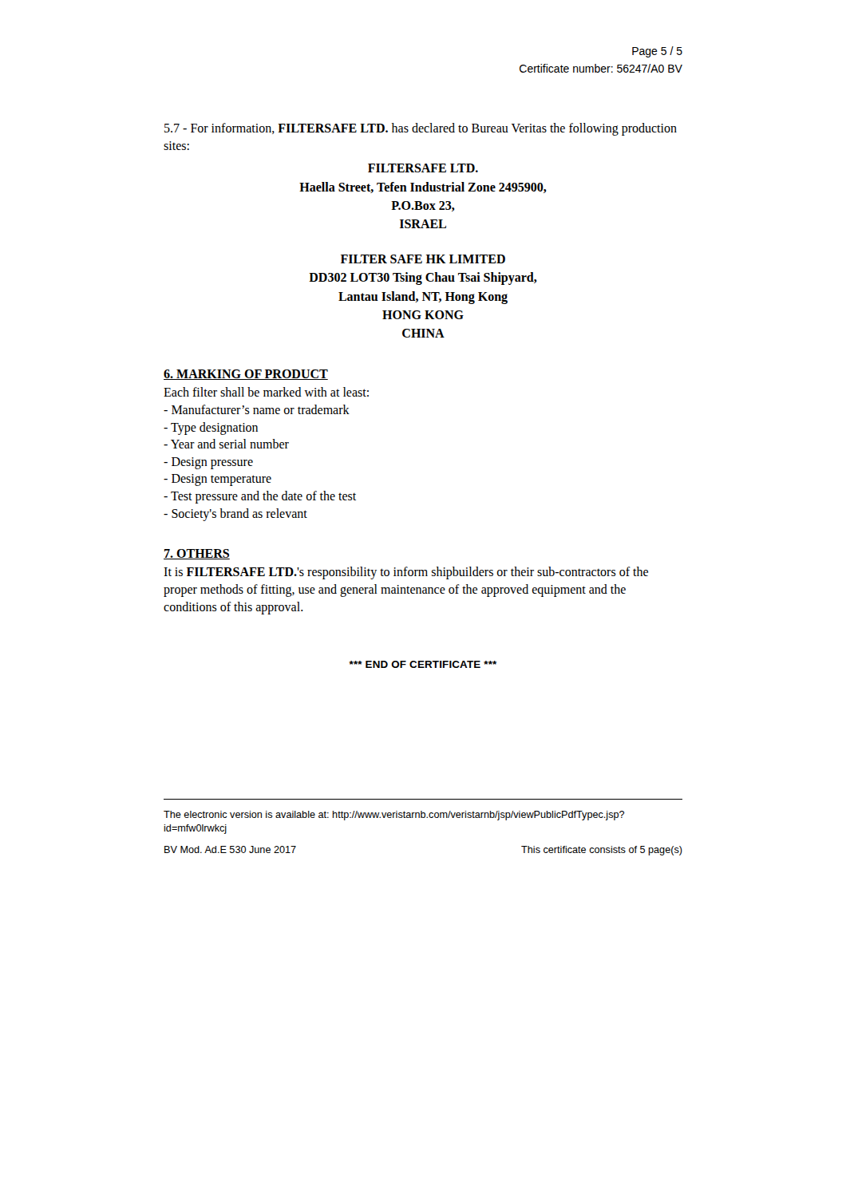Page 5 / 5
Certificate number: 56247/A0 BV
5.7 - For information, FILTERSAFE LTD. has declared to Bureau Veritas the following production sites:
FILTERSAFE LTD.
Haella Street, Tefen Industrial Zone 2495900,
P.O.Box 23,
ISRAEL
FILTER SAFE HK LIMITED
DD302 LOT30 Tsing Chau Tsai Shipyard,
Lantau Island, NT, Hong Kong
HONG KONG
CHINA
6. MARKING OF PRODUCT
Each filter shall be marked with at least:
- Manufacturer’s name or trademark
- Type designation
- Year and serial number
- Design pressure
- Design temperature
- Test pressure and the date of the test
- Society's brand as relevant
7. OTHERS
It is FILTERSAFE LTD.'s responsibility to inform shipbuilders or their sub-contractors of the proper methods of fitting, use and general maintenance of the approved equipment and the conditions of this approval.
*** END OF CERTIFICATE ***
The electronic version is available at: http://www.veristarnb.com/veristarnb/jsp/viewPublicPdfTypec.jsp?id=mfw0lrwkcj
BV Mod. Ad.E 530 June 2017 This certificate consists of 5 page(s)